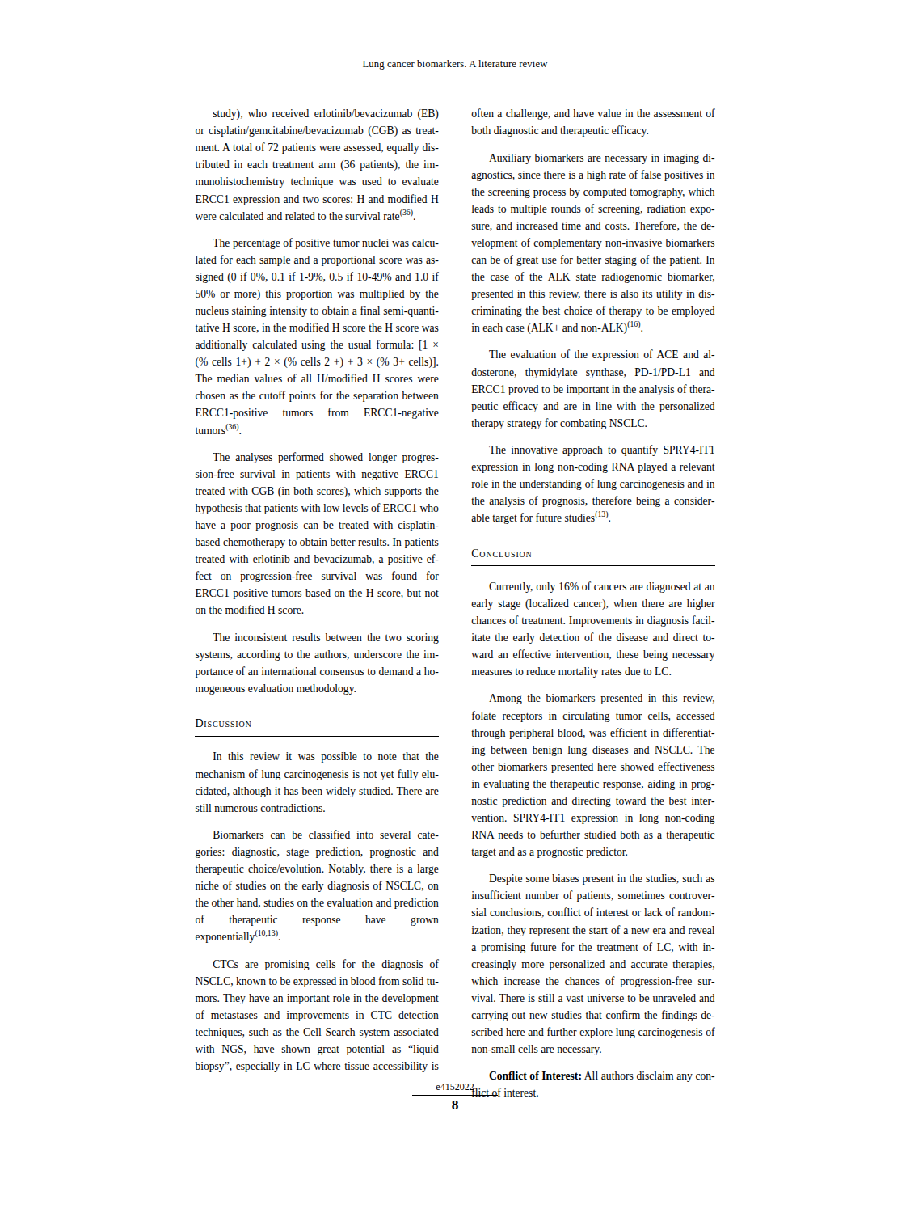Lung cancer biomarkers. A literature review
study), who received erlotinib/bevacizumab (EB) or cisplatin/gemcitabine/bevacizumab (CGB) as treatment. A total of 72 patients were assessed, equally distributed in each treatment arm (36 patients), the immunohistochemistry technique was used to evaluate ERCC1 expression and two scores: H and modified H were calculated and related to the survival rate(36).
The percentage of positive tumor nuclei was calculated for each sample and a proportional score was assigned (0 if 0%, 0.1 if 1-9%, 0.5 if 10-49% and 1.0 if 50% or more) this proportion was multiplied by the nucleus staining intensity to obtain a final semi-quantitative H score, in the modified H score the H score was additionally calculated using the usual formula: [1 × (% cells 1+) + 2 × (% cells 2 +) + 3 × (% 3+ cells)]. The median values of all H/modified H scores were chosen as the cutoff points for the separation between ERCC1-positive tumors from ERCC1-negative tumors(36).
The analyses performed showed longer progression-free survival in patients with negative ERCC1 treated with CGB (in both scores), which supports the hypothesis that patients with low levels of ERCC1 who have a poor prognosis can be treated with cisplatin-based chemotherapy to obtain better results. In patients treated with erlotinib and bevacizumab, a positive effect on progression-free survival was found for ERCC1 positive tumors based on the H score, but not on the modified H score.
The inconsistent results between the two scoring systems, according to the authors, underscore the importance of an international consensus to demand a homogeneous evaluation methodology.
Discussion
In this review it was possible to note that the mechanism of lung carcinogenesis is not yet fully elucidated, although it has been widely studied. There are still numerous contradictions.
Biomarkers can be classified into several categories: diagnostic, stage prediction, prognostic and therapeutic choice/evolution. Notably, there is a large niche of studies on the early diagnosis of NSCLC, on the other hand, studies on the evaluation and prediction of therapeutic response have grown exponentially(10,13).
CTCs are promising cells for the diagnosis of NSCLC, known to be expressed in blood from solid tumors. They have an important role in the development of metastases and improvements in CTC detection techniques, such as the Cell Search system associated with NGS, have shown great potential as “liquid biopsy”, especially in LC where tissue accessibility is often a challenge, and have value in the assessment of both diagnostic and therapeutic efficacy.
Auxiliary biomarkers are necessary in imaging diagnostics, since there is a high rate of false positives in the screening process by computed tomography, which leads to multiple rounds of screening, radiation exposure, and increased time and costs. Therefore, the development of complementary non-invasive biomarkers can be of great use for better staging of the patient. In the case of the ALK state radiogenomic biomarker, presented in this review, there is also its utility in discriminating the best choice of therapy to be employed in each case (ALK+ and non-ALK)(16).
The evaluation of the expression of ACE and aldosterone, thymidylate synthase, PD-1/PD-L1 and ERCC1 proved to be important in the analysis of therapeutic efficacy and are in line with the personalized therapy strategy for combating NSCLC.
The innovative approach to quantify SPRY4-IT1 expression in long non-coding RNA played a relevant role in the understanding of lung carcinogenesis and in the analysis of prognosis, therefore being a considerable target for future studies(13).
Conclusion
Currently, only 16% of cancers are diagnosed at an early stage (localized cancer), when there are higher chances of treatment. Improvements in diagnosis facilitate the early detection of the disease and direct toward an effective intervention, these being necessary measures to reduce mortality rates due to LC.
Among the biomarkers presented in this review, folate receptors in circulating tumor cells, accessed through peripheral blood, was efficient in differentiating between benign lung diseases and NSCLC. The other biomarkers presented here showed effectiveness in evaluating the therapeutic response, aiding in prognostic prediction and directing toward the best intervention. SPRY4-IT1 expression in long non-coding RNA needs to befurther studied both as a therapeutic target and as a prognostic predictor.
Despite some biases present in the studies, such as insufficient number of patients, sometimes controversial conclusions, conflict of interest or lack of randomization, they represent the start of a new era and reveal a promising future for the treatment of LC, with increasingly more personalized and accurate therapies, which increase the chances of progression-free survival. There is still a vast universe to be unraveled and carrying out new studies that confirm the findings described here and further explore lung carcinogenesis of non-small cells are necessary.
Conflict of Interest: All authors disclaim any conflict of interest.
e4152022
8